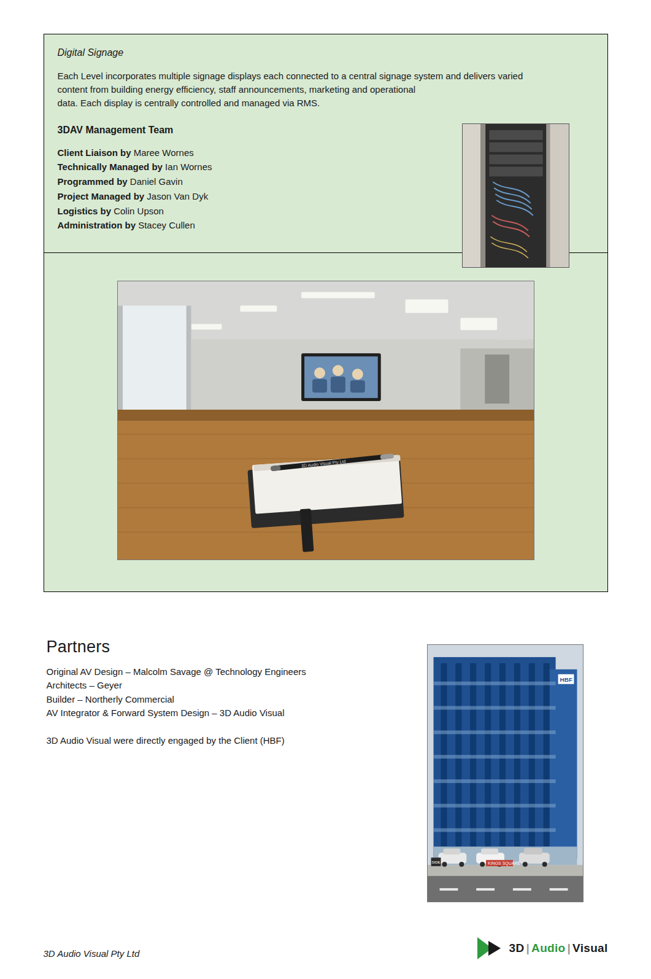Digital Signage
Each Level incorporates multiple signage displays each connected to a central signage system and delivers varied content from building energy efficiency, staff announcements, marketing and operational data. Each display is centrally controlled and managed via RMS.
3DAV Management Team
Client Liaison by Maree Wornes
Technically Managed by Ian Wornes
Programmed by Daniel Gavin
Project Managed by Jason Van Dyk
Logistics by Colin Upson
Administration by Stacey Cullen
3D Audio Visual Pty Ltd
Partners
Original AV Design – Malcolm Savage @ Technology Engineers
Architects – Geyer
Builder – Northerly Commercial
AV Integrator & Forward System Design – 3D Audio Visual
3D Audio Visual were directly engaged by the Client (HBF)
HBF KINGS SQUARE SIDE
3D Audio Visual Pty Ltd
3D|Audio|Visual